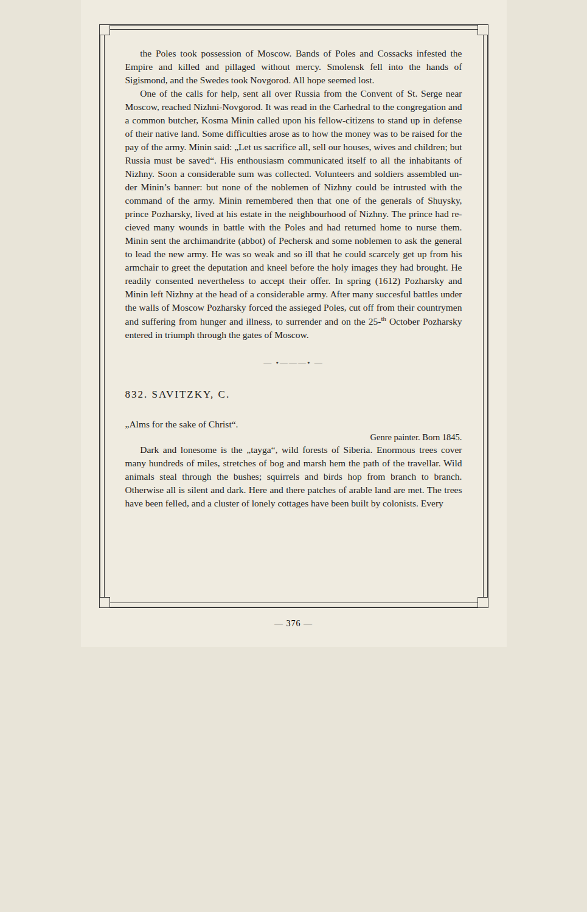the Poles took possession of Moscow. Bands of Poles and Cossacks infested the Empire and killed and pillaged without mercy. Smolensk fell into the hands of Sigismond, and the Swedes took Novgorod. All hope seemed lost.
One of the calls for help, sent all over Russia from the Convent of St. Serge near Moscow, reached Nizhni-Novgorod. It was read in the Carhedral to the congregation and a common butcher, Kosma Minin called upon his fellow-citizens to stand up in defense of their native land. Some difficulties arose as to how the money was to be raised for the pay of the army. Minin said: „Let us sacrifice all, sell our houses, wives and children; but Russia must be saved“. His enthousiasm communicated itself to all the inhabitants of Nizhny. Soon a considerable sum was collected. Volunteers and soldiers assembled under Minin’s banner: but none of the noblemen of Nizhny could be intrusted with the command of the army. Minin remembered then that one of the generals of Shuysky, prince Pozharsky, lived at his estate in the neighbourhood of Nizhny. The prince had recieved many wounds in battle with the Poles and had returned home to nurse them. Minin sent the archimandrite (abbot) of Pechersk and some noblemen to ask the general to lead the new army. He was so weak and so ill that he could scarcely get up from his armchair to greet the deputation and kneel before the holy images they had brought. He readily consented nevertheless to accept their offer. In spring (1612) Pozharsky and Minin left Nizhny at the head of a considerable army. After many succesful battles under the walls of Moscow Pozharsky forced the assieged Poles, cut off from their countrymen and suffering from hunger and illness, to surrender and on the 25-th October Pozharsky entered in triumph through the gates of Moscow.
— •———• —
832. SAVITZKY, C.
„Alms for the sake of Christ“.
Genre painter. Born 1845.
Dark and lonesome is the „tayga“, wild forests of Siberia. Enormous trees cover many hundreds of miles, stretches of bog and marsh hem the path of the travellar. Wild animals steal through the bushes; squirrels and birds hop from branch to branch. Otherwise all is silent and dark. Here and there patches of arable land are met. The trees have been felled, and a cluster of lonely cottages have been built by colonists. Every
— 376 —